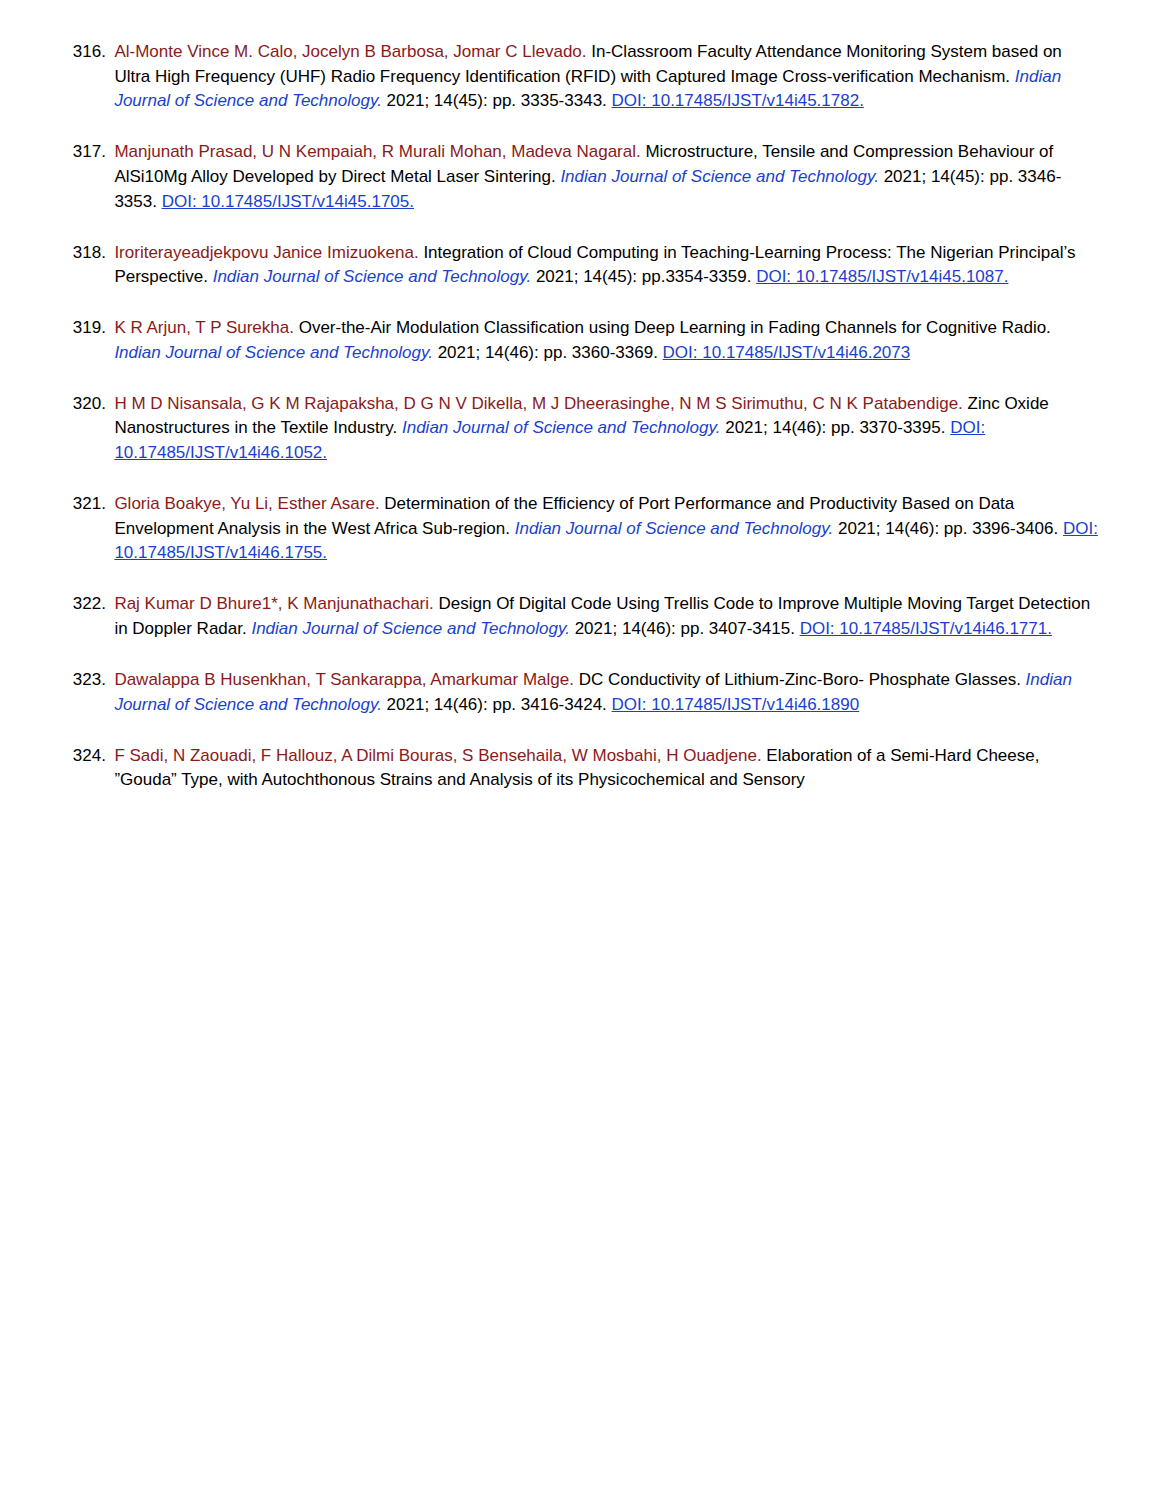Al-Monte Vince M. Calo, Jocelyn B Barbosa, Jomar C Llevado. In-Classroom Faculty Attendance Monitoring System based on Ultra High Frequency (UHF) Radio Frequency Identification (RFID) with Captured Image Cross-verification Mechanism. Indian Journal of Science and Technology. 2021; 14(45): pp. 3335-3343. DOI: 10.17485/IJST/v14i45.1782.
Manjunath Prasad, U N Kempaiah, R Murali Mohan, Madeva Nagaral. Microstructure, Tensile and Compression Behaviour of AlSi10Mg Alloy Developed by Direct Metal Laser Sintering. Indian Journal of Science and Technology. 2021; 14(45): pp. 3346-3353. DOI: 10.17485/IJST/v14i45.1705.
Iroriterayeadjekpovu Janice Imizuokena. Integration of Cloud Computing in Teaching-Learning Process: The Nigerian Principal’s Perspective. Indian Journal of Science and Technology. 2021; 14(45): pp.3354-3359. DOI: 10.17485/IJST/v14i45.1087.
K R Arjun, T P Surekha. Over-the-Air Modulation Classification using Deep Learning in Fading Channels for Cognitive Radio. Indian Journal of Science and Technology. 2021; 14(46): pp. 3360-3369. DOI: 10.17485/IJST/v14i46.2073
H M D Nisansala, G K M Rajapaksha, D G N V Dikella, M J Dheerasinghe, N M S Sirimuthu, C N K Patabendige. Zinc Oxide Nanostructures in the Textile Industry. Indian Journal of Science and Technology. 2021; 14(46): pp. 3370-3395. DOI: 10.17485/IJST/v14i46.1052.
Gloria Boakye, Yu Li, Esther Asare. Determination of the Efficiency of Port Performance and Productivity Based on Data Envelopment Analysis in the West Africa Sub-region. Indian Journal of Science and Technology. 2021; 14(46): pp. 3396-3406. DOI: 10.17485/IJST/v14i46.1755.
Raj Kumar D Bhure1*, K Manjunathachari. Design Of Digital Code Using Trellis Code to Improve Multiple Moving Target Detection in Doppler Radar. Indian Journal of Science and Technology. 2021; 14(46): pp. 3407-3415. DOI: 10.17485/IJST/v14i46.1771.
Dawalappa B Husenkhan, T Sankarappa, Amarkumar Malge. DC Conductivity of Lithium-Zinc-Boro- Phosphate Glasses. Indian Journal of Science and Technology. 2021; 14(46): pp. 3416-3424. DOI: 10.17485/IJST/v14i46.1890
F Sadi, N Zaouadi, F Hallouz, A Dilmi Bouras, S Bensehaila, W Mosbahi, H Ouadjene. Elaboration of a Semi-Hard Cheese, ”Gouda” Type, with Autochthonous Strains and Analysis of its Physicochemical and Sensory